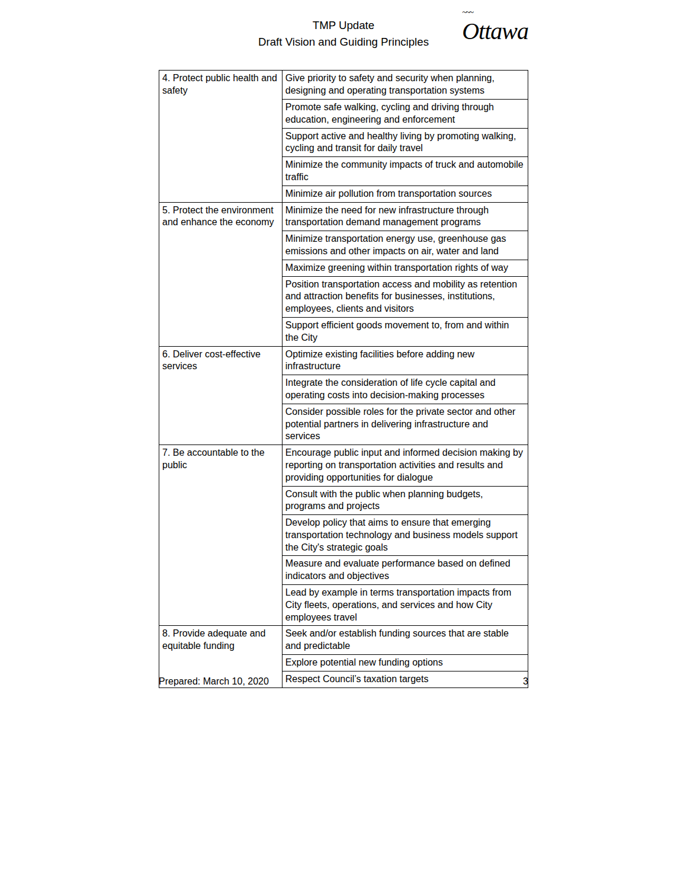TMP Update
Draft Vision and Guiding Principles
~~~Ottawa
| 4. Protect public health and safety | Give priority to safety and security when planning, designing and operating transportation systems |
| Promote safe walking, cycling and driving through education, engineering and enforcement |
| Support active and healthy living by promoting walking, cycling and transit for daily travel |
| Minimize the community impacts of truck and automobile traffic |
| Minimize air pollution from transportation sources |
| 5. Protect the environment and enhance the economy | Minimize the need for new infrastructure through transportation demand management programs |
| Minimize transportation energy use, greenhouse gas emissions and other impacts on air, water and land |
| Maximize greening within transportation rights of way |
| Position transportation access and mobility as retention and attraction benefits for businesses, institutions, employees, clients and visitors |
| Support efficient goods movement to, from and within the City |
| 6. Deliver cost-effective services | Optimize existing facilities before adding new infrastructure |
| Integrate the consideration of life cycle capital and operating costs into decision-making processes |
| Consider possible roles for the private sector and other potential partners in delivering infrastructure and services |
| 7. Be accountable to the public | Encourage public input and informed decision making by reporting on transportation activities and results and providing opportunities for dialogue |
| Consult with the public when planning budgets, programs and projects |
| Develop policy that aims to ensure that emerging transportation technology and business models support the City's strategic goals |
| Measure and evaluate performance based on defined indicators and objectives |
| Lead by example in terms transportation impacts from City fleets, operations, and services and how City employees travel |
| 8. Provide adequate and equitable funding | Seek and/or establish funding sources that are stable and predictable |
| Explore potential new funding options |
| Respect Council’s taxation targets |
Prepared: March 10, 2020 3